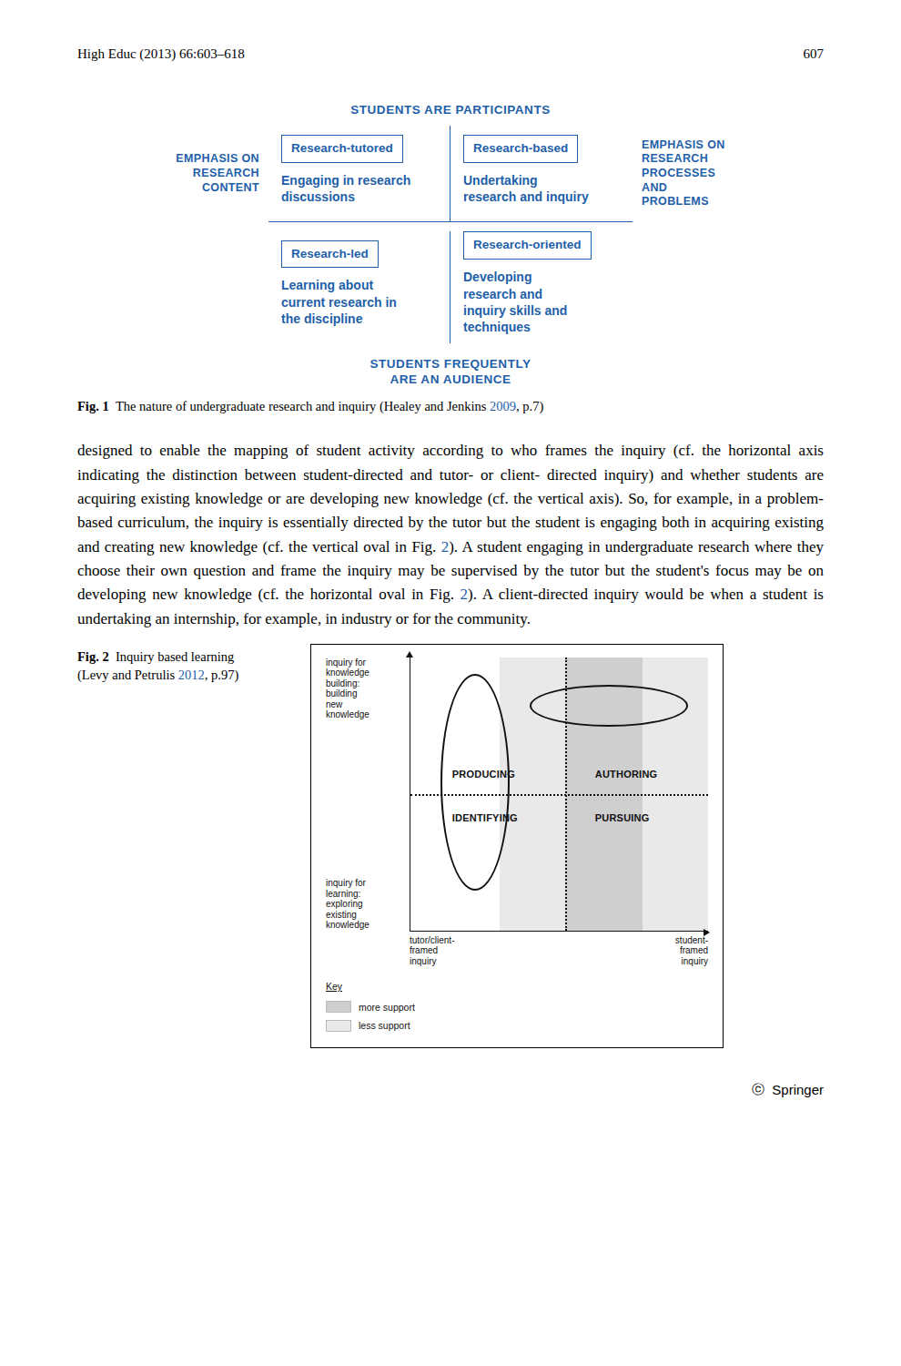High Educ (2013) 66:603–618 607
STUDENTS ARE PARTICIPANTS
EMPHASIS ON
RESEARCH
CONTENT
Research-tutored
Engaging in research
discussions
Research-based
Undertaking
research and inquiry
EMPHASIS ON
RESEARCH
PROCESSES
AND
PROBLEMS
Research-led
Learning about
current research in
the discipline
Research-oriented
Developing
research and
inquiry skills and
techniques
STUDENTS FREQUENTLY
ARE AN AUDIENCE
Fig. 1 The nature of undergraduate research and inquiry (Healey and Jenkins 2009, p.7)
designed to enable the mapping of student activity according to who frames the inquiry (cf. the horizontal axis indicating the distinction between student-directed and tutor- or client- directed inquiry) and whether students are acquiring existing knowledge or are developing new knowledge (cf. the vertical axis). So, for example, in a problem-based curriculum, the inquiry is essentially directed by the tutor but the student is engaging both in acquiring existing and creating new knowledge (cf. the vertical oval in Fig. 2). A student engaging in undergraduate research where they choose their own question and frame the inquiry may be supervised by the tutor but the student's focus may be on developing new knowledge (cf. the horizontal oval in Fig. 2). A client-directed inquiry would be when a student is undertaking an internship, for example, in industry or for the community.
Fig. 2 Inquiry based learning
(Levy and Petrulis 2012, p.97)
inquiry for
knowledge
building:
building
new
knowledge
inquiry for
learning:
exploring
existing
knowledge
PRODUCING
AUTHORING
IDENTIFYING
PURSUING
tutor/client-
framed
inquiry student-
framed
inquiry
Key
more support
less support
ⓒ Springer